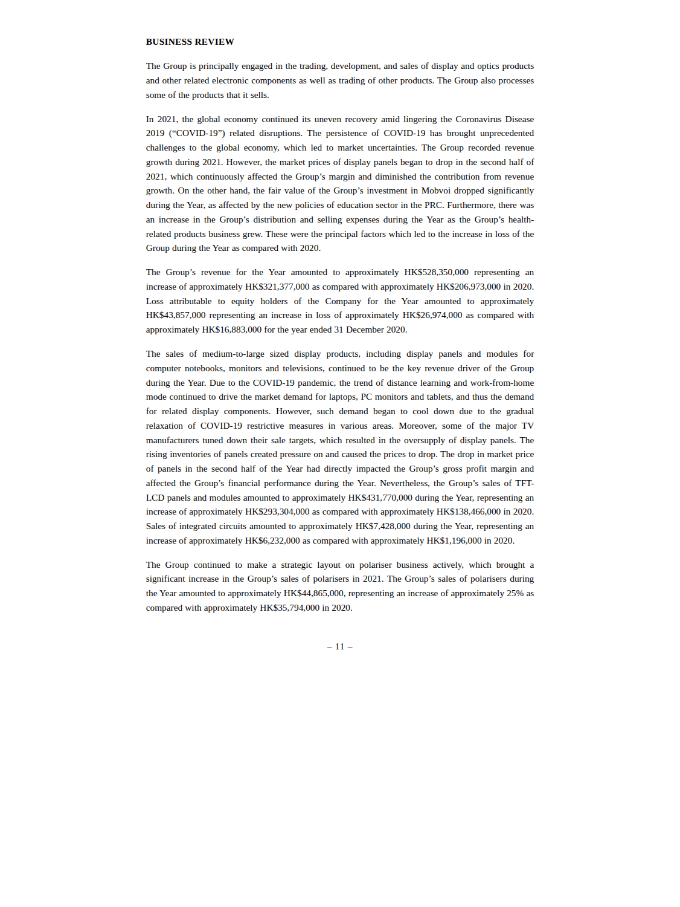Business Review
The Group is principally engaged in the trading, development, and sales of display and optics products and other related electronic components as well as trading of other products. The Group also processes some of the products that it sells.
In 2021, the global economy continued its uneven recovery amid lingering the Coronavirus Disease 2019 (“COVID-19”) related disruptions. The persistence of COVID-19 has brought unprecedented challenges to the global economy, which led to market uncertainties. The Group recorded revenue growth during 2021. However, the market prices of display panels began to drop in the second half of 2021, which continuously affected the Group’s margin and diminished the contribution from revenue growth. On the other hand, the fair value of the Group’s investment in Mobvoi dropped significantly during the Year, as affected by the new policies of education sector in the PRC. Furthermore, there was an increase in the Group’s distribution and selling expenses during the Year as the Group’s health-related products business grew. These were the principal factors which led to the increase in loss of the Group during the Year as compared with 2020.
The Group’s revenue for the Year amounted to approximately HK$528,350,000 representing an increase of approximately HK$321,377,000 as compared with approximately HK$206,973,000 in 2020. Loss attributable to equity holders of the Company for the Year amounted to approximately HK$43,857,000 representing an increase in loss of approximately HK$26,974,000 as compared with approximately HK$16,883,000 for the year ended 31 December 2020.
The sales of medium-to-large sized display products, including display panels and modules for computer notebooks, monitors and televisions, continued to be the key revenue driver of the Group during the Year. Due to the COVID-19 pandemic, the trend of distance learning and work-from-home mode continued to drive the market demand for laptops, PC monitors and tablets, and thus the demand for related display components. However, such demand began to cool down due to the gradual relaxation of COVID-19 restrictive measures in various areas. Moreover, some of the major TV manufacturers tuned down their sale targets, which resulted in the oversupply of display panels. The rising inventories of panels created pressure on and caused the prices to drop. The drop in market price of panels in the second half of the Year had directly impacted the Group’s gross profit margin and affected the Group’s financial performance during the Year. Nevertheless, the Group’s sales of TFT-LCD panels and modules amounted to approximately HK$431,770,000 during the Year, representing an increase of approximately HK$293,304,000 as compared with approximately HK$138,466,000 in 2020. Sales of integrated circuits amounted to approximately HK$7,428,000 during the Year, representing an increase of approximately HK$6,232,000 as compared with approximately HK$1,196,000 in 2020.
The Group continued to make a strategic layout on polariser business actively, which brought a significant increase in the Group’s sales of polarisers in 2021. The Group’s sales of polarisers during the Year amounted to approximately HK$44,865,000, representing an increase of approximately 25% as compared with approximately HK$35,794,000 in 2020.
– 11 –